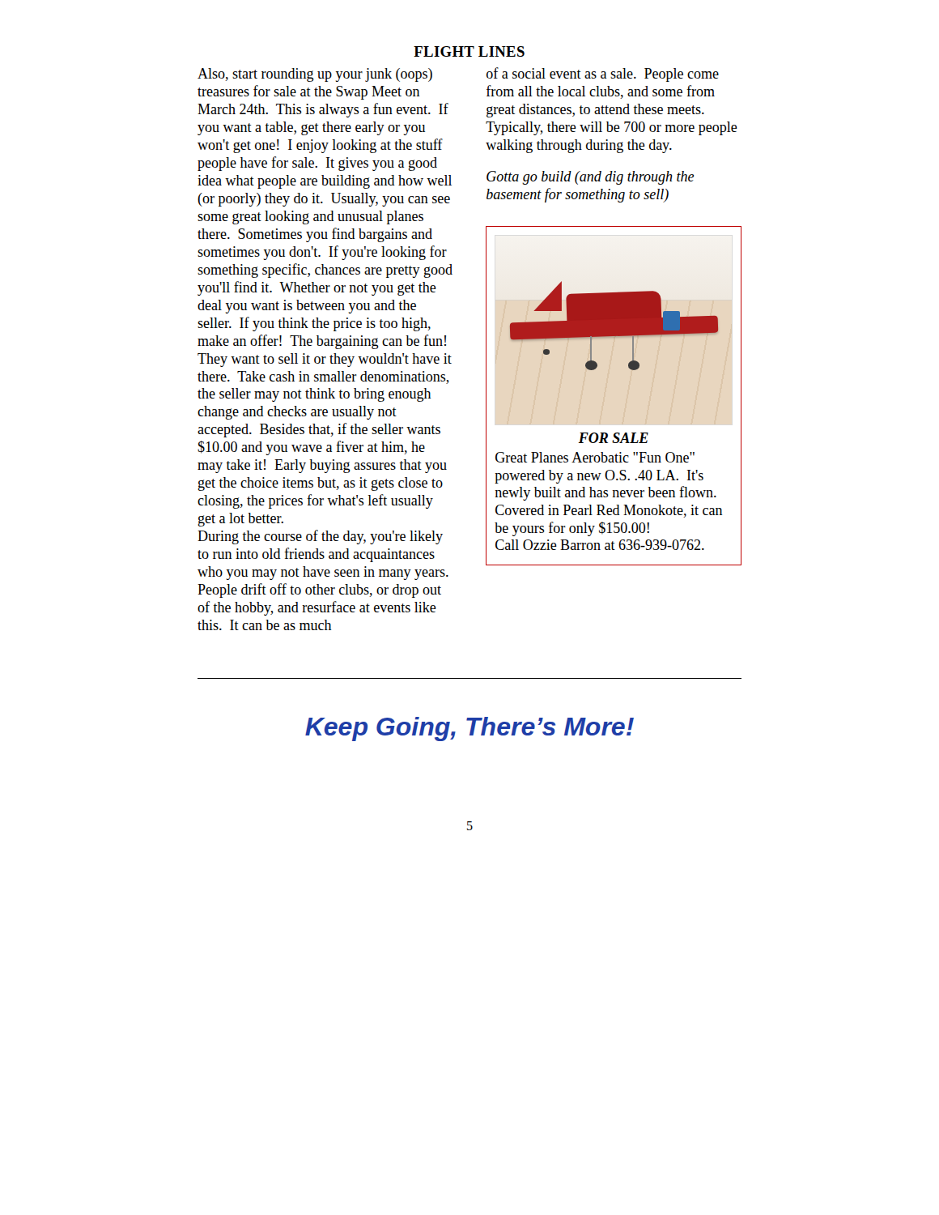FLIGHT LINES
Also, start rounding up your junk (oops) treasures for sale at the Swap Meet on March 24th. This is always a fun event. If you want a table, get there early or you won't get one! I enjoy looking at the stuff people have for sale. It gives you a good idea what people are building and how well (or poorly) they do it. Usually, you can see some great looking and unusual planes there. Sometimes you find bargains and sometimes you don't. If you're looking for something specific, chances are pretty good you'll find it. Whether or not you get the deal you want is between you and the seller. If you think the price is too high, make an offer! The bargaining can be fun! They want to sell it or they wouldn't have it there. Take cash in smaller denominations, the seller may not think to bring enough change and checks are usually not accepted. Besides that, if the seller wants $10.00 and you wave a fiver at him, he may take it! Early buying assures that you get the choice items but, as it gets close to closing, the prices for what's left usually get a lot better.
During the course of the day, you're likely to run into old friends and acquaintances who you may not have seen in many years. People drift off to other clubs, or drop out of the hobby, and resurface at events like this. It can be as much
of a social event as a sale. People come from all the local clubs, and some from great distances, to attend these meets. Typically, there will be 700 or more people walking through during the day.
Gotta go build (and dig through the basement for something to sell)
FOR SALE
Great Planes Aerobatic "Fun One" powered by a new O.S. .40 LA. It's newly built and has never been flown. Covered in Pearl Red Monokote, it can be yours for only $150.00!
Call Ozzie Barron at 636-939-0762.
Keep Going, There’s More!
5